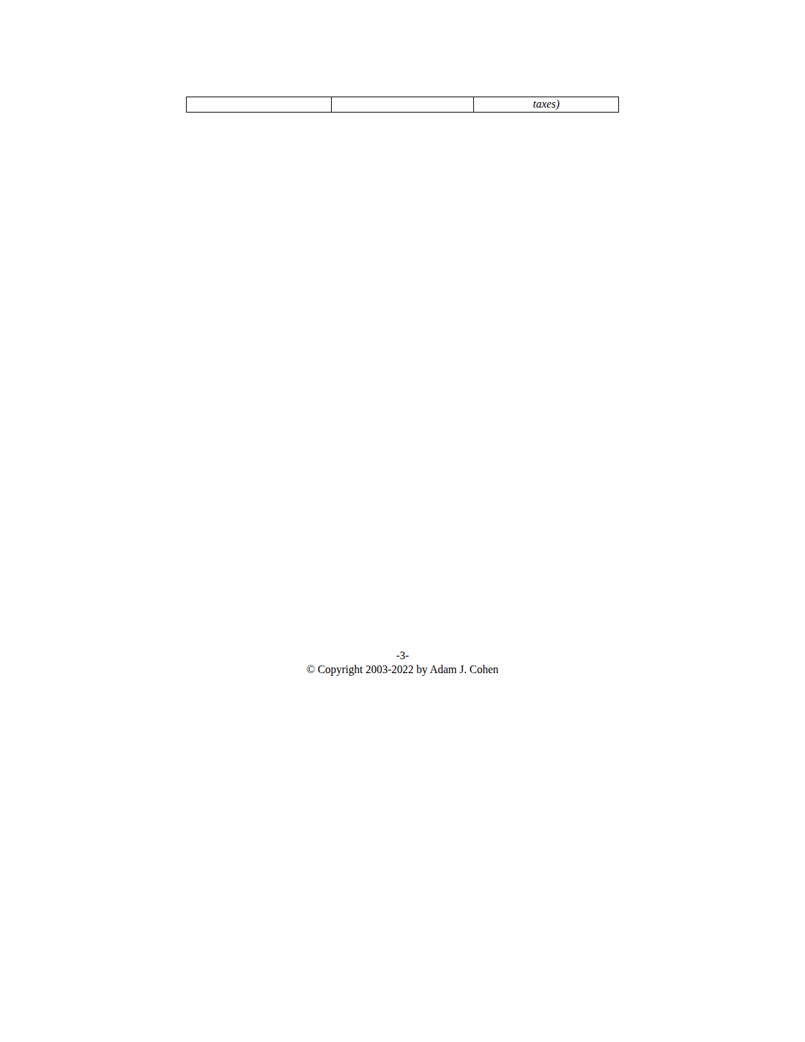| | | taxes) |
-3-
© Copyright 2003-2022 by Adam J. Cohen